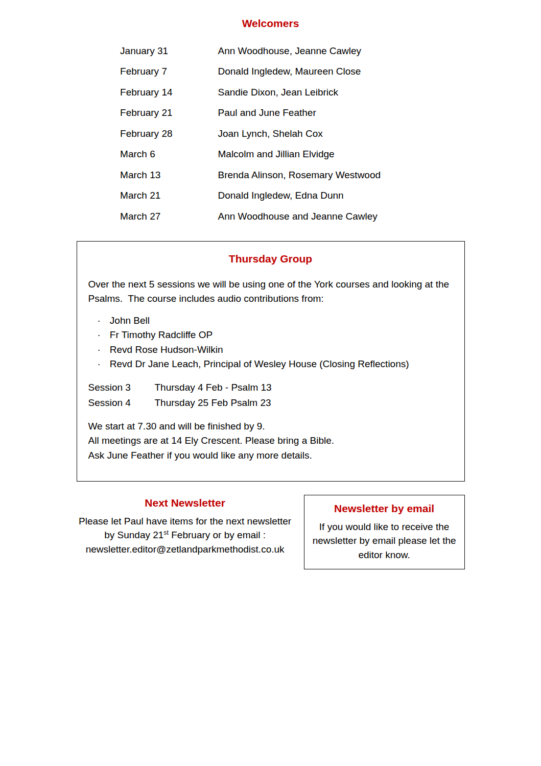Welcomers
| January 31 | Ann Woodhouse, Jeanne Cawley |
| February 7 | Donald Ingledew, Maureen Close |
| February 14 | Sandie Dixon, Jean Leibrick |
| February 21 | Paul and June Feather |
| February 28 | Joan Lynch, Shelah Cox |
| March 6 | Malcolm and Jillian Elvidge |
| March 13 | Brenda Alinson, Rosemary Westwood |
| March 21 | Donald Ingledew, Edna Dunn |
| March 27 | Ann Woodhouse and Jeanne Cawley |
Thursday Group
Over the next 5 sessions we will be using one of the York courses and looking at the Psalms. The course includes audio contributions from:
John Bell
Fr Timothy Radcliffe OP
Revd Rose Hudson-Wilkin
Revd Dr Jane Leach, Principal of Wesley House (Closing Reflections)
| Session 3 | Thursday 4 Feb - Psalm 13 |
| Session 4 | Thursday 25 Feb Psalm 23 |
We start at 7.30 and will be finished by 9.
All meetings are at 14 Ely Crescent. Please bring a Bible.
Ask June Feather if you would like any more details.
Next Newsletter
Please let Paul have items for the next newsletter by Sunday 21st February or by email :
newsletter.editor@zetlandparkmethodist.co.uk
Newsletter by email
If you would like to receive the newsletter by email please let the editor know.